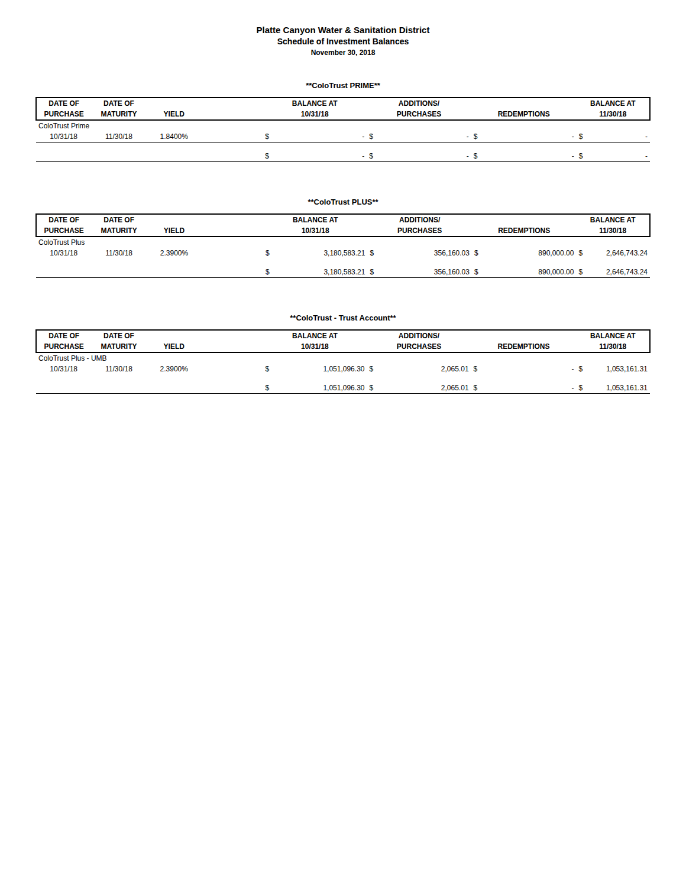Platte Canyon Water & Sanitation District
Schedule of Investment Balances
November 30, 2018
**ColoTrust PRIME**
| DATE OF | DATE OF | | | BALANCE AT | ADDITIONS/ | | BALANCE AT |
| --- | --- | --- | --- | --- | --- | --- | --- |
| PURCHASE | MATURITY | YIELD | | 10/31/18 | PURCHASES | REDEMPTIONS | 11/30/18 |
| ColoTrust Prime | |
| 10/31/18 | 11/30/18 | 1.8400% | | $ | - | $ | - | $ | - | $ | - |
| | $ | - | $ | - | $ | - | $ | - |
**ColoTrust PLUS**
| DATE OF | DATE OF | | | BALANCE AT | ADDITIONS/ | | BALANCE AT |
| --- | --- | --- | --- | --- | --- | --- | --- |
| PURCHASE | MATURITY | YIELD | | 10/31/18 | PURCHASES | REDEMPTIONS | 11/30/18 |
| ColoTrust Plus | |
| 10/31/18 | 11/30/18 | 2.3900% | | $ | 3,180,583.21 | $ | 356,160.03 | $ | 890,000.00 | $ | 2,646,743.24 |
| | $ | 3,180,583.21 | $ | 356,160.03 | $ | 890,000.00 | $ | 2,646,743.24 |
**ColoTrust - Trust Account**
| DATE OF | DATE OF | | | BALANCE AT | ADDITIONS/ | | BALANCE AT |
| --- | --- | --- | --- | --- | --- | --- | --- |
| PURCHASE | MATURITY | YIELD | | 10/31/18 | PURCHASES | REDEMPTIONS | 11/30/18 |
| ColoTrust Plus - UMB | |
| 10/31/18 | 11/30/18 | 2.3900% | | $ | 1,051,096.30 | $ | 2,065.01 | $ | - | $ | 1,053,161.31 |
| | $ | 1,051,096.30 | $ | 2,065.01 | $ | - | $ | 1,053,161.31 |